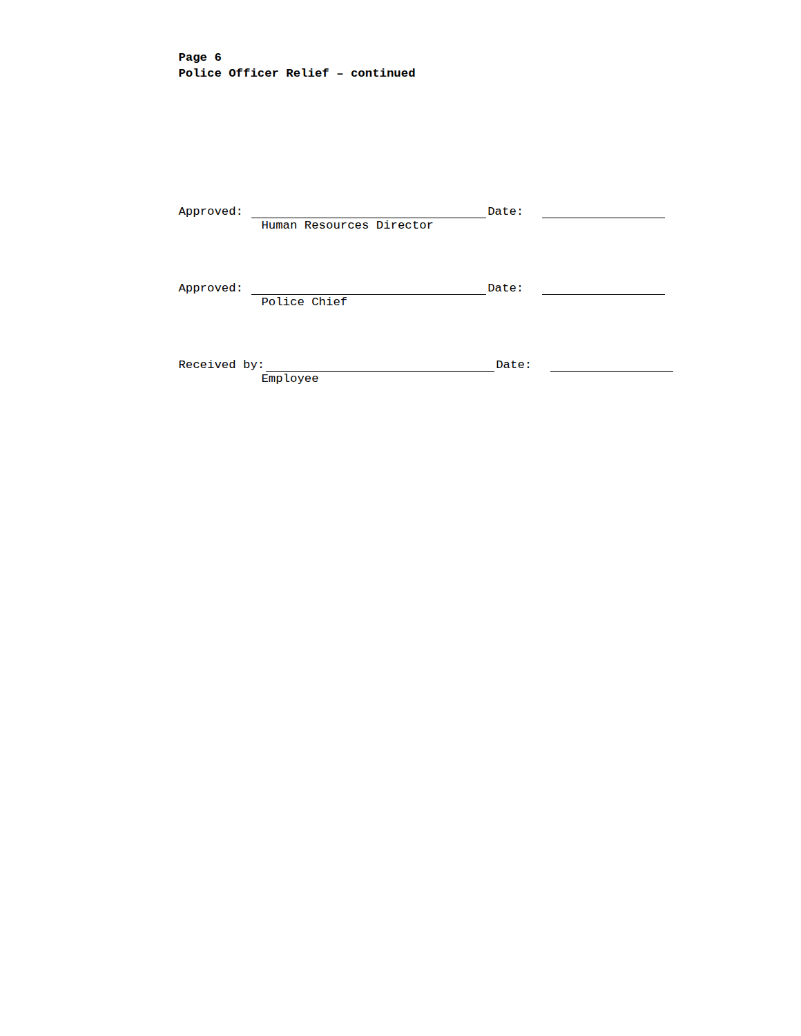Page 6
Police Officer Relief – continued
Approved: Date:
Human Resources Director
Approved: Date:
Police Chief
Received by: Date:
Employee